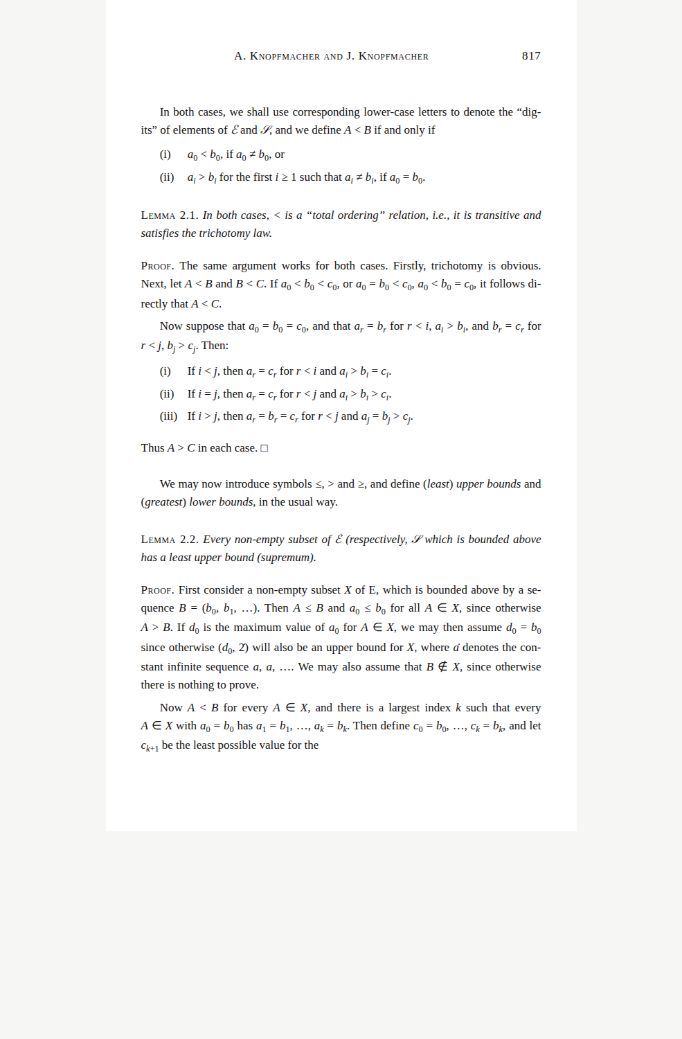A. Knopfmacher and J. Knopfmacher 817
In both cases, we shall use corresponding lower-case letters to denote the “digits” of elements of ℰ and 𝒮, and we define A < B if and only if
(i) a0 < b0, if a0 ≠ b0, or
(ii) ai > bi for the first i ≥ 1 such that ai ≠ bi, if a0 = b0.
Lemma 2.1. In both cases, < is a “total ordering” relation, i.e., it is transitive and satisfies the trichotomy law.
Proof. The same argument works for both cases. Firstly, trichotomy is obvious. Next, let A < B and B < C. If a0 < b0 < c0, or a0 = b0 < c0, a0 < b0 = c0, it follows directly that A < C.
Now suppose that a0 = b0 = c0, and that ar = br for r < i, ai > bi, and br = cr for r < j, bj > cj. Then:
(i) If i < j, then ar = cr for r < i and ai > bi = ci.
(ii) If i = j, then ar = cr for r < j and ai > bi > ci.
(iii) If i > j, then ar = br = cr for r < j and aj = bj > cj.
Thus A > C in each case. □
We may now introduce symbols ≤, > and ≥, and define (least) upper bounds and (greatest) lower bounds, in the usual way.
Lemma 2.2. Every non-empty subset of ℰ (respectively, 𝒮 which is bounded above has a least upper bound (supremum).
Proof. First consider a non-empty subset X of E, which is bounded above by a sequence B = (b0, b1, …). Then A ≤ B and a0 ≤ b0 for all A ∈ X, since otherwise A > B. If d0 is the maximum value of a0 for A ∈ X, we may then assume d0 = b0 since otherwise (d0, 2̇) will also be an upper bound for X, where ȧ denotes the constant infinite sequence a, a, …. We may also assume that B ∉ X, since otherwise there is nothing to prove.
Now A < B for every A ∈ X, and there is a largest index k such that every A ∈ X with a0 = b0 has a1 = b1, …, ak = bk. Then define c0 = b0, …, ck = bk, and let ck+1 be the least possible value for the